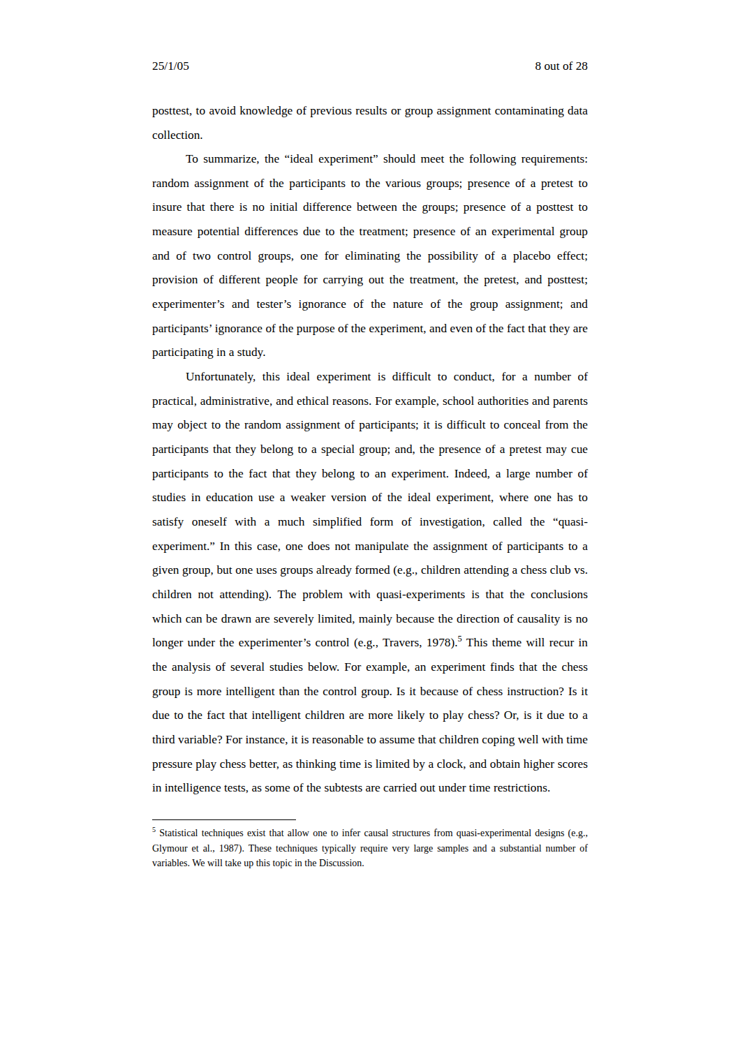25/1/05 8 out of 28
posttest, to avoid knowledge of previous results or group assignment contaminating data collection.
To summarize, the “ideal experiment” should meet the following requirements: random assignment of the participants to the various groups; presence of a pretest to insure that there is no initial difference between the groups; presence of a posttest to measure potential differences due to the treatment; presence of an experimental group and of two control groups, one for eliminating the possibility of a placebo effect; provision of different people for carrying out the treatment, the pretest, and posttest; experimenter’s and tester’s ignorance of the nature of the group assignment; and participants’ ignorance of the purpose of the experiment, and even of the fact that they are participating in a study.
Unfortunately, this ideal experiment is difficult to conduct, for a number of practical, administrative, and ethical reasons. For example, school authorities and parents may object to the random assignment of participants; it is difficult to conceal from the participants that they belong to a special group; and, the presence of a pretest may cue participants to the fact that they belong to an experiment. Indeed, a large number of studies in education use a weaker version of the ideal experiment, where one has to satisfy oneself with a much simplified form of investigation, called the “quasi-experiment.” In this case, one does not manipulate the assignment of participants to a given group, but one uses groups already formed (e.g., children attending a chess club vs. children not attending). The problem with quasi-experiments is that the conclusions which can be drawn are severely limited, mainly because the direction of causality is no longer under the experimenter’s control (e.g., Travers, 1978).5 This theme will recur in the analysis of several studies below. For example, an experiment finds that the chess group is more intelligent than the control group. Is it because of chess instruction? Is it due to the fact that intelligent children are more likely to play chess? Or, is it due to a third variable? For instance, it is reasonable to assume that children coping well with time pressure play chess better, as thinking time is limited by a clock, and obtain higher scores in intelligence tests, as some of the subtests are carried out under time restrictions.
5 Statistical techniques exist that allow one to infer causal structures from quasi-experimental designs (e.g., Glymour et al., 1987). These techniques typically require very large samples and a substantial number of variables. We will take up this topic in the Discussion.